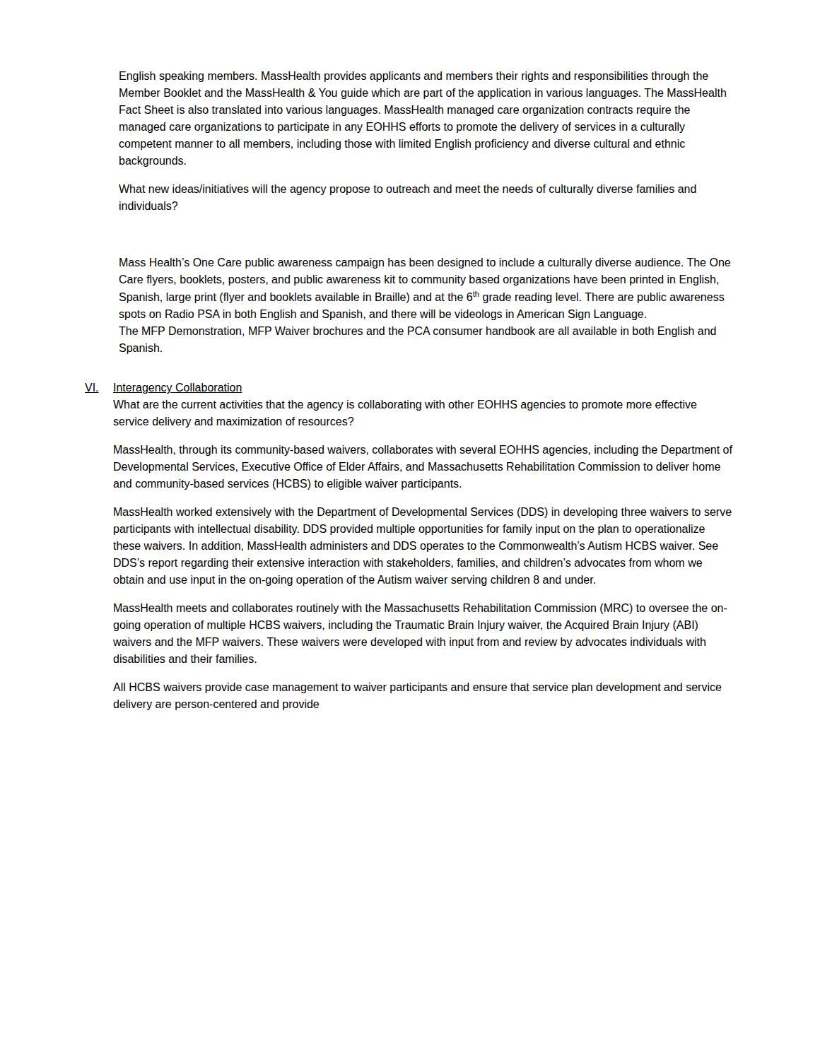English speaking members. MassHealth provides applicants and members their rights and responsibilities through the Member Booklet and the MassHealth & You guide which are part of the application in various languages. The MassHealth Fact Sheet is also translated into various languages. MassHealth managed care organization contracts require the managed care organizations to participate in any EOHHS efforts to promote the delivery of services in a culturally competent manner to all members, including those with limited English proficiency and diverse cultural and ethnic backgrounds.
What new ideas/initiatives will the agency propose to outreach and meet the needs of culturally diverse families and individuals?
Mass Health’s One Care public awareness campaign has been designed to include a culturally diverse audience. The One Care flyers, booklets, posters, and public awareness kit to community based organizations have been printed in English, Spanish, large print (flyer and booklets available in Braille) and at the 6th grade reading level. There are public awareness spots on Radio PSA in both English and Spanish, and there will be videologs in American Sign Language.
The MFP Demonstration, MFP Waiver brochures and the PCA consumer handbook are all available in both English and Spanish.
VI.
Interagency Collaboration
What are the current activities that the agency is collaborating with other EOHHS agencies to promote more effective service delivery and maximization of resources?
MassHealth, through its community-based waivers, collaborates with several EOHHS agencies, including the Department of Developmental Services, Executive Office of Elder Affairs, and Massachusetts Rehabilitation Commission to deliver home and community-based services (HCBS) to eligible waiver participants.
MassHealth worked extensively with the Department of Developmental Services (DDS) in developing three waivers to serve participants with intellectual disability. DDS provided multiple opportunities for family input on the plan to operationalize these waivers. In addition, MassHealth administers and DDS operates to the Commonwealth’s Autism HCBS waiver. See DDS’s report regarding their extensive interaction with stakeholders, families, and children’s advocates from whom we obtain and use input in the on-going operation of the Autism waiver serving children 8 and under.
MassHealth meets and collaborates routinely with the Massachusetts Rehabilitation Commission (MRC) to oversee the on-going operation of multiple HCBS waivers, including the Traumatic Brain Injury waiver, the Acquired Brain Injury (ABI) waivers and the MFP waivers. These waivers were developed with input from and review by advocates individuals with disabilities and their families.
All HCBS waivers provide case management to waiver participants and ensure that service plan development and service delivery are person-centered and provide